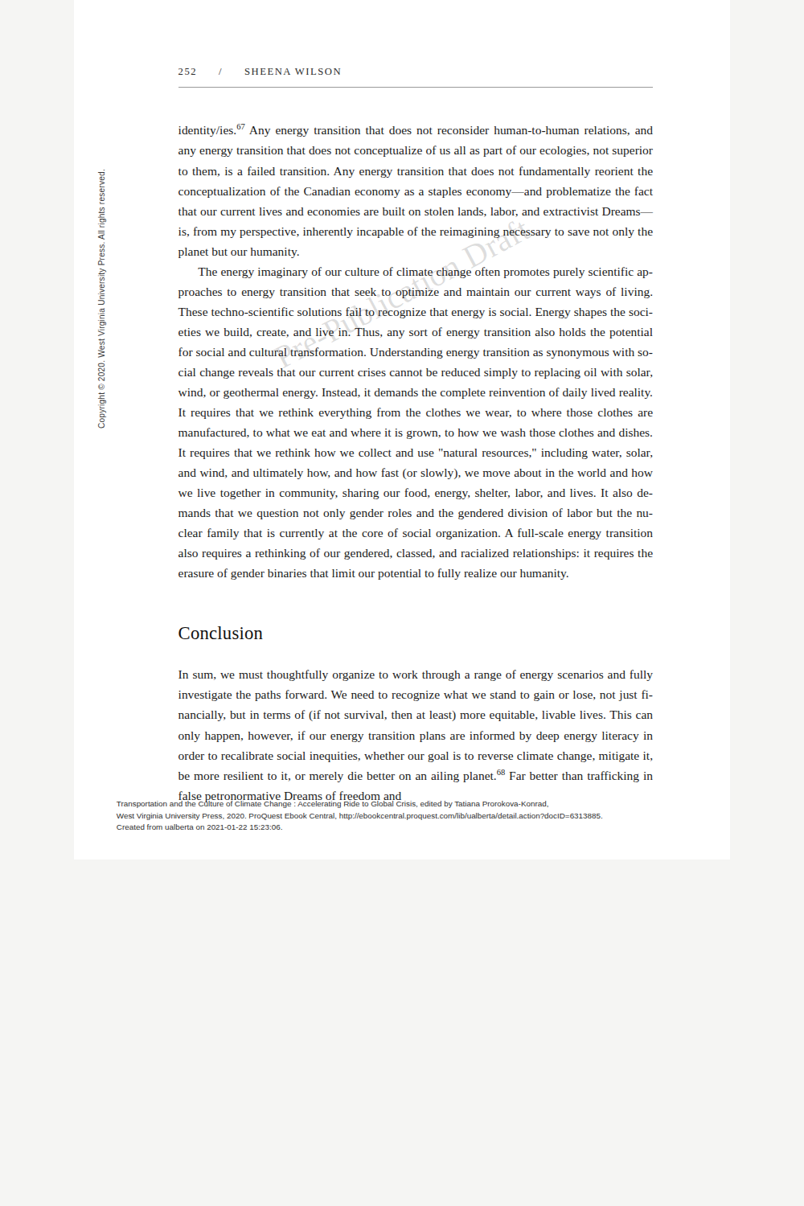252/SHEENA WILSON
Pre-Publication Draft
Copyright © 2020. West Virginia University Press. All rights reserved.
identity/ies.67 Any energy transition that does not reconsider human-to-human relations, and any energy transition that does not conceptualize of us all as part of our ecologies, not superior to them, is a failed transition. Any energy transition that does not fundamentally reorient the conceptualization of the Canadian economy as a staples economy—and problematize the fact that our current lives and economies are built on stolen lands, labor, and extractivist Dreams—is, from my perspective, inherently incapable of the reimagining necessary to save not only the planet but our humanity.
The energy imaginary of our culture of climate change often promotes purely scientific approaches to energy transition that seek to optimize and maintain our current ways of living. These techno-scientific solutions fail to recognize that energy is social. Energy shapes the societies we build, create, and live in. Thus, any sort of energy transition also holds the potential for social and cultural transformation. Understanding energy transition as synonymous with social change reveals that our current crises cannot be reduced simply to replacing oil with solar, wind, or geothermal energy. Instead, it demands the complete reinvention of daily lived reality. It requires that we rethink everything from the clothes we wear, to where those clothes are manufactured, to what we eat and where it is grown, to how we wash those clothes and dishes. It requires that we rethink how we collect and use "natural resources," including water, solar, and wind, and ultimately how, and how fast (or slowly), we move about in the world and how we live together in community, sharing our food, energy, shelter, labor, and lives. It also demands that we question not only gender roles and the gendered division of labor but the nuclear family that is currently at the core of social organization. A full-scale energy transition also requires a rethinking of our gendered, classed, and racialized relationships: it requires the erasure of gender binaries that limit our potential to fully realize our humanity.
Conclusion
In sum, we must thoughtfully organize to work through a range of energy scenarios and fully investigate the paths forward. We need to recognize what we stand to gain or lose, not just financially, but in terms of (if not survival, then at least) more equitable, livable lives. This can only happen, however, if our energy transition plans are informed by deep energy literacy in order to recalibrate social inequities, whether our goal is to reverse climate change, mitigate it, be more resilient to it, or merely die better on an ailing planet.68 Far better than trafficking in false petronormative Dreams of freedom and
Transportation and the Culture of Climate Change : Accelerating Ride to Global Crisis, edited by Tatiana Prorokova-Konrad,
West Virginia University Press, 2020. ProQuest Ebook Central, http://ebookcentral.proquest.com/lib/ualberta/detail.action?docID=6313885.
Created from ualberta on 2021-01-22 15:23:06.